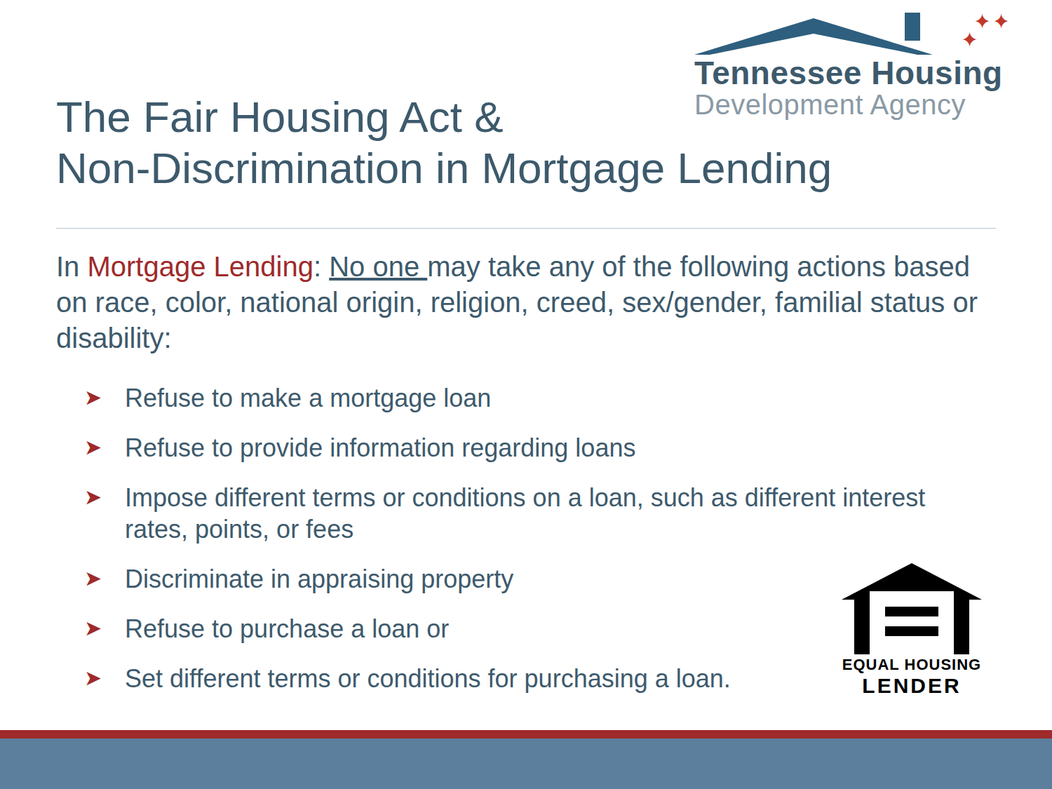✦✦
✦
Tennessee Housing
Development Agency
The Fair Housing Act &
Non-Discrimination in Mortgage Lending
In Mortgage Lending: No one may take any of the following actions based on race, color, national origin, religion, creed, sex/gender, familial status or disability:
Refuse to make a mortgage loan
Refuse to provide information regarding loans
Impose different terms or conditions on a loan, such as different interest rates, points, or fees
Discriminate in appraising property
Refuse to purchase a loan or
Set different terms or conditions for purchasing a loan.
EQUAL HOUSING
LENDER